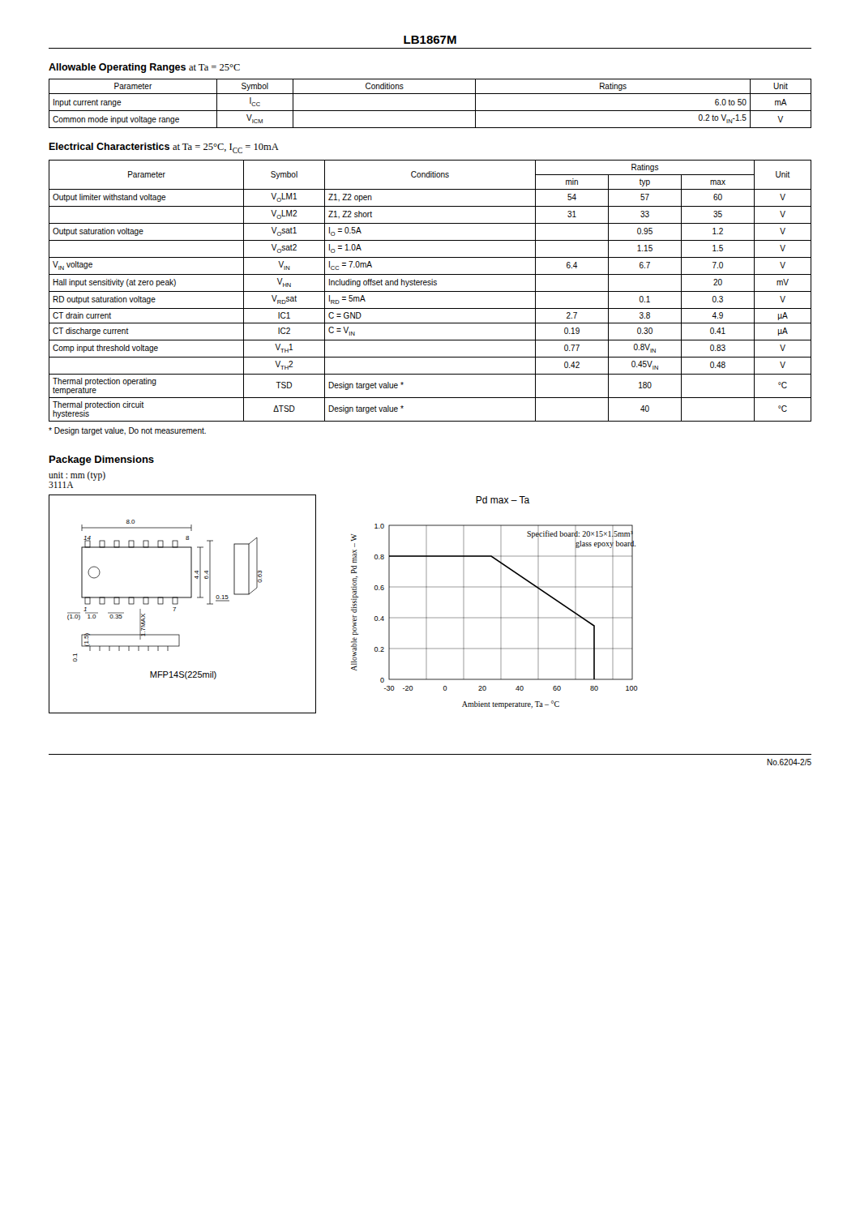LB1867M
Allowable Operating Ranges at Ta = 25°C
| Parameter | Symbol | Conditions | Ratings | Unit |
| --- | --- | --- | --- | --- |
| Input current range | I CC | | 6.0 to 50 | mA |
| Common mode input voltage range | V ICM | | 0.2 to V IN -1.5 | V |
Electrical Characteristics at Ta = 25°C, ICC = 10mA
| Parameter | Symbol | Conditions | Ratings | Unit |
| --- | --- | --- | --- | --- |
| min | typ | max |
| Output limiter withstand voltage | V O LM1 | Z1, Z2 open | 54 | 57 | 60 | V |
| | V O LM2 | Z1, Z2 short | 31 | 33 | 35 | V |
| Output saturation voltage | V O sat1 | I O = 0.5A | | 0.95 | 1.2 | V |
| | V O sat2 | I O = 1.0A | | 1.15 | 1.5 | V |
| V IN voltage | V IN | I CC = 7.0mA | 6.4 | 6.7 | 7.0 | V |
| Hall input sensitivity (at zero peak) | V HN | Including offset and hysteresis | | | 20 | mV |
| RD output saturation voltage | V RD sat | I RD = 5mA | | 0.1 | 0.3 | V |
| CT drain current | IC1 | C = GND | 2.7 | 3.8 | 4.9 | µA |
| CT discharge current | IC2 | C = V IN | 0.19 | 0.30 | 0.41 | µA |
| Comp input threshold voltage | V TH 1 | | 0.77 | 0.8V IN | 0.83 | V |
| | V TH 2 | | 0.42 | 0.45V IN | 0.48 | V |
| Thermal protection operating temperature | TSD | Design target value * | | 180 | | °C |
| Thermal protection circuit hysteresis | ΔTSD | Design target value * | | 40 | | °C |
* Design target value, Do not measurement.
Package Dimensions
unit : mm (typ)
3111A
8.0 14 8 1 7 4.4 6.4 0.63 0.15 (1.0) 1.0 0.35 1.7MAX 0.1 (1.5) MFP14S(225mil)
Pd max – Ta
1.0 0.8 0.6 0.4 0.2 0 -30 -20 0 20 40 60 80 100 Specified board: 20×15×1.5mm³ glass epoxy board. Allowable power dissipation, Pd max – W Ambient temperature, Ta – °C
No.6204-2/5